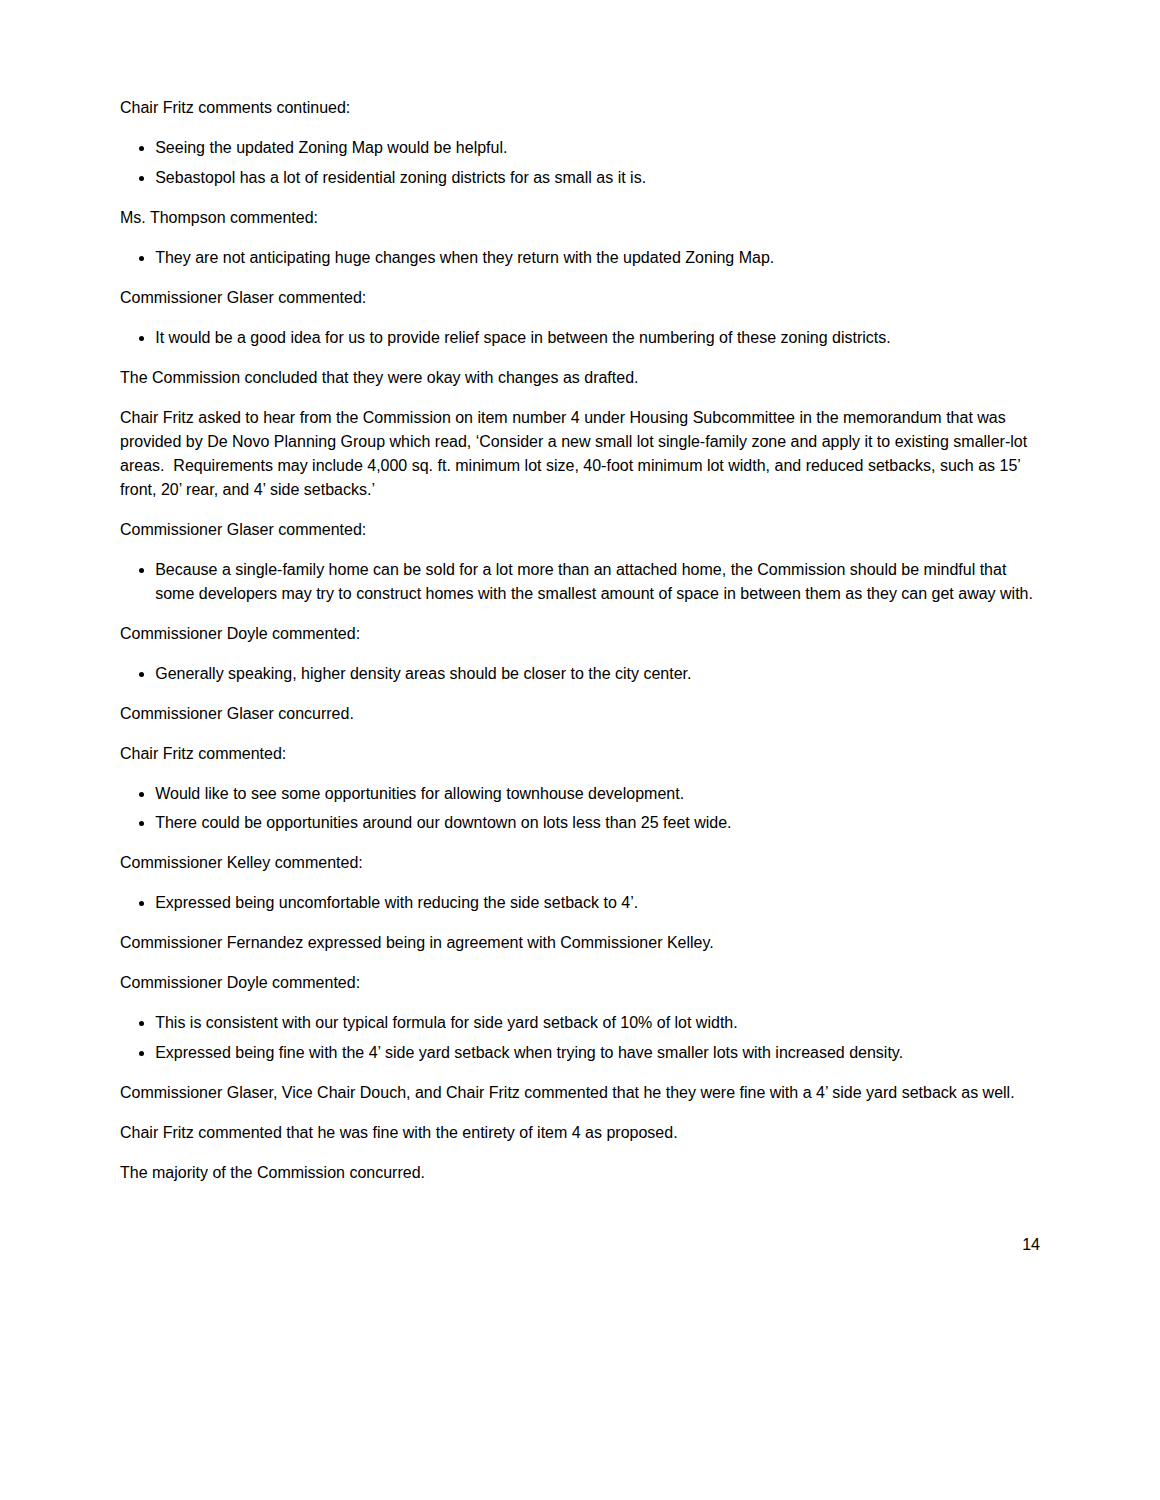Chair Fritz comments continued:
Seeing the updated Zoning Map would be helpful.
Sebastopol has a lot of residential zoning districts for as small as it is.
Ms. Thompson commented:
They are not anticipating huge changes when they return with the updated Zoning Map.
Commissioner Glaser commented:
It would be a good idea for us to provide relief space in between the numbering of these zoning districts.
The Commission concluded that they were okay with changes as drafted.
Chair Fritz asked to hear from the Commission on item number 4 under Housing Subcommittee in the memorandum that was provided by De Novo Planning Group which read, ‘Consider a new small lot single-family zone and apply it to existing smaller-lot areas. Requirements may include 4,000 sq. ft. minimum lot size, 40-foot minimum lot width, and reduced setbacks, such as 15’ front, 20’ rear, and 4’ side setbacks.’
Commissioner Glaser commented:
Because a single-family home can be sold for a lot more than an attached home, the Commission should be mindful that some developers may try to construct homes with the smallest amount of space in between them as they can get away with.
Commissioner Doyle commented:
Generally speaking, higher density areas should be closer to the city center.
Commissioner Glaser concurred.
Chair Fritz commented:
Would like to see some opportunities for allowing townhouse development.
There could be opportunities around our downtown on lots less than 25 feet wide.
Commissioner Kelley commented:
Expressed being uncomfortable with reducing the side setback to 4’.
Commissioner Fernandez expressed being in agreement with Commissioner Kelley.
Commissioner Doyle commented:
This is consistent with our typical formula for side yard setback of 10% of lot width.
Expressed being fine with the 4’ side yard setback when trying to have smaller lots with increased density.
Commissioner Glaser, Vice Chair Douch, and Chair Fritz commented that he they were fine with a 4’ side yard setback as well.
Chair Fritz commented that he was fine with the entirety of item 4 as proposed.
The majority of the Commission concurred.
14